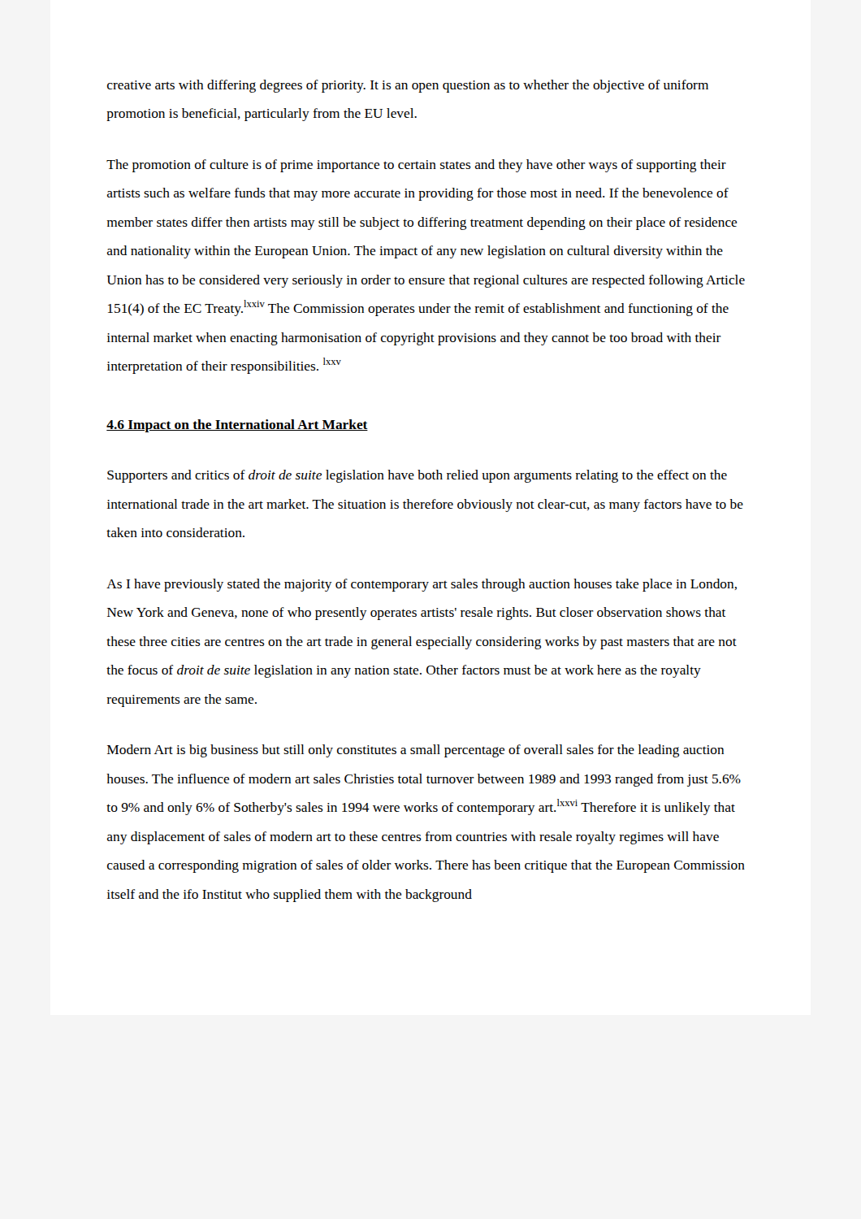creative arts with differing degrees of priority. It is an open question as to whether the objective of uniform promotion is beneficial, particularly from the EU level.
The promotion of culture is of prime importance to certain states and they have other ways of supporting their artists such as welfare funds that may more accurate in providing for those most in need. If the benevolence of member states differ then artists may still be subject to differing treatment depending on their place of residence and nationality within the European Union. The impact of any new legislation on cultural diversity within the Union has to be considered very seriously in order to ensure that regional cultures are respected following Article 151(4) of the EC Treaty.lxxiv The Commission operates under the remit of establishment and functioning of the internal market when enacting harmonisation of copyright provisions and they cannot be too broad with their interpretation of their responsibilities. lxxv
4.6 Impact on the International Art Market
Supporters and critics of droit de suite legislation have both relied upon arguments relating to the effect on the international trade in the art market. The situation is therefore obviously not clear-cut, as many factors have to be taken into consideration.
As I have previously stated the majority of contemporary art sales through auction houses take place in London, New York and Geneva, none of who presently operates artists' resale rights. But closer observation shows that these three cities are centres on the art trade in general especially considering works by past masters that are not the focus of droit de suite legislation in any nation state. Other factors must be at work here as the royalty requirements are the same.
Modern Art is big business but still only constitutes a small percentage of overall sales for the leading auction houses. The influence of modern art sales Christies total turnover between 1989 and 1993 ranged from just 5.6% to 9% and only 6% of Sotherby's sales in 1994 were works of contemporary art.lxxvi Therefore it is unlikely that any displacement of sales of modern art to these centres from countries with resale royalty regimes will have caused a corresponding migration of sales of older works. There has been critique that the European Commission itself and the ifo Institut who supplied them with the background